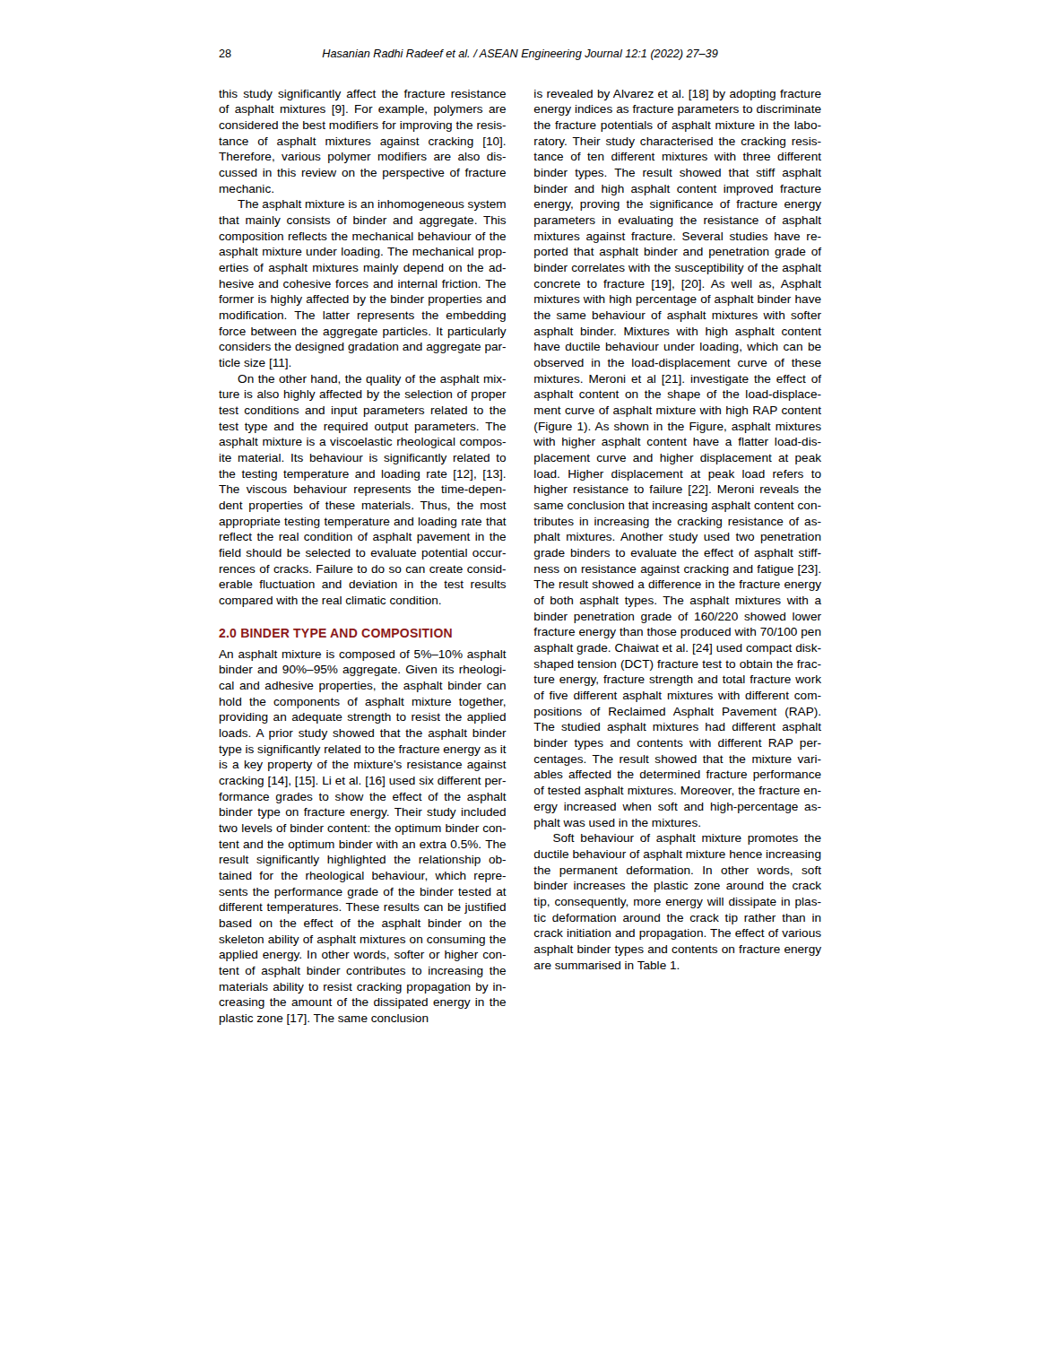28
Hasanian Radhi Radeef et al. / ASEAN Engineering Journal 12:1 (2022) 27–39
this study significantly affect the fracture resistance of asphalt mixtures [9]. For example, polymers are considered the best modifiers for improving the resistance of asphalt mixtures against cracking [10]. Therefore, various polymer modifiers are also discussed in this review on the perspective of fracture mechanic.
The asphalt mixture is an inhomogeneous system that mainly consists of binder and aggregate. This composition reflects the mechanical behaviour of the asphalt mixture under loading. The mechanical properties of asphalt mixtures mainly depend on the adhesive and cohesive forces and internal friction. The former is highly affected by the binder properties and modification. The latter represents the embedding force between the aggregate particles. It particularly considers the designed gradation and aggregate particle size [11].
On the other hand, the quality of the asphalt mixture is also highly affected by the selection of proper test conditions and input parameters related to the test type and the required output parameters. The asphalt mixture is a viscoelastic rheological composite material. Its behaviour is significantly related to the testing temperature and loading rate [12], [13]. The viscous behaviour represents the time-dependent properties of these materials. Thus, the most appropriate testing temperature and loading rate that reflect the real condition of asphalt pavement in the field should be selected to evaluate potential occurrences of cracks. Failure to do so can create considerable fluctuation and deviation in the test results compared with the real climatic condition.
2.0 BINDER TYPE AND COMPOSITION
An asphalt mixture is composed of 5%–10% asphalt binder and 90%–95% aggregate. Given its rheological and adhesive properties, the asphalt binder can hold the components of asphalt mixture together, providing an adequate strength to resist the applied loads. A prior study showed that the asphalt binder type is significantly related to the fracture energy as it is a key property of the mixture's resistance against cracking [14], [15]. Li et al. [16] used six different performance grades to show the effect of the asphalt binder type on fracture energy. Their study included two levels of binder content: the optimum binder content and the optimum binder with an extra 0.5%. The result significantly highlighted the relationship obtained for the rheological behaviour, which represents the performance grade of the binder tested at different temperatures. These results can be justified based on the effect of the asphalt binder on the skeleton ability of asphalt mixtures on consuming the applied energy. In other words, softer or higher content of asphalt binder contributes to increasing the materials ability to resist cracking propagation by increasing the amount of the dissipated energy in the plastic zone [17]. The same conclusion
is revealed by Alvarez et al. [18] by adopting fracture energy indices as fracture parameters to discriminate the fracture potentials of asphalt mixture in the laboratory. Their study characterised the cracking resistance of ten different mixtures with three different binder types. The result showed that stiff asphalt binder and high asphalt content improved fracture energy, proving the significance of fracture energy parameters in evaluating the resistance of asphalt mixtures against fracture. Several studies have reported that asphalt binder and penetration grade of binder correlates with the susceptibility of the asphalt concrete to fracture [19], [20]. As well as, Asphalt mixtures with high percentage of asphalt binder have the same behaviour of asphalt mixtures with softer asphalt binder. Mixtures with high asphalt content have ductile behaviour under loading, which can be observed in the load-displacement curve of these mixtures. Meroni et al [21]. investigate the effect of asphalt content on the shape of the load-displacement curve of asphalt mixture with high RAP content (Figure 1). As shown in the Figure, asphalt mixtures with higher asphalt content have a flatter load-displacement curve and higher displacement at peak load. Higher displacement at peak load refers to higher resistance to failure [22]. Meroni reveals the same conclusion that increasing asphalt content contributes in increasing the cracking resistance of asphalt mixtures. Another study used two penetration grade binders to evaluate the effect of asphalt stiffness on resistance against cracking and fatigue [23]. The result showed a difference in the fracture energy of both asphalt types. The asphalt mixtures with a binder penetration grade of 160/220 showed lower fracture energy than those produced with 70/100 pen asphalt grade. Chaiwat et al. [24] used compact disk-shaped tension (DCT) fracture test to obtain the fracture energy, fracture strength and total fracture work of five different asphalt mixtures with different compositions of Reclaimed Asphalt Pavement (RAP). The studied asphalt mixtures had different asphalt binder types and contents with different RAP percentages. The result showed that the mixture variables affected the determined fracture performance of tested asphalt mixtures. Moreover, the fracture energy increased when soft and high-percentage asphalt was used in the mixtures.
Soft behaviour of asphalt mixture promotes the ductile behaviour of asphalt mixture hence increasing the permanent deformation. In other words, soft binder increases the plastic zone around the crack tip, consequently, more energy will dissipate in plastic deformation around the crack tip rather than in crack initiation and propagation. The effect of various asphalt binder types and contents on fracture energy are summarised in Table 1.